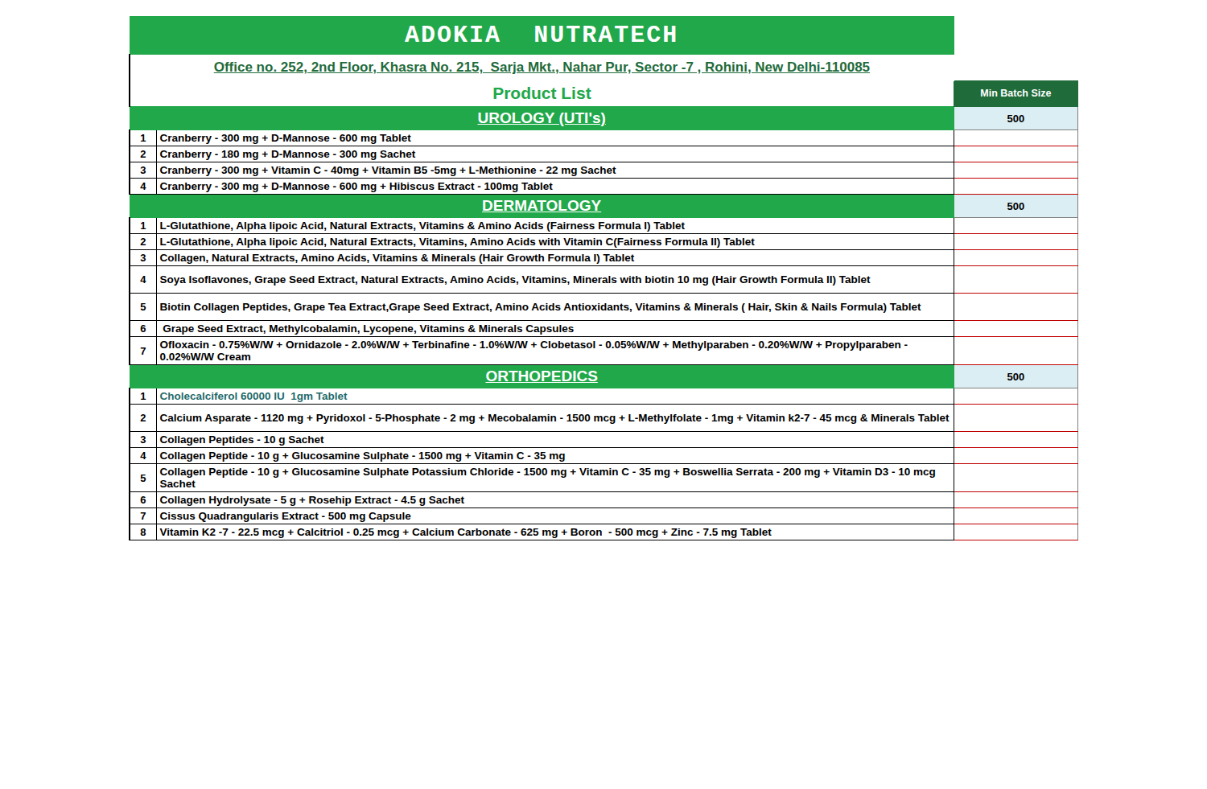| ADOKIA NUTRATECH | |
| Office no. 252, 2nd Floor, Khasra No. 215, Sarja Mkt., Nahar Pur, Sector -7 , Rohini, New Delhi-110085 | |
| Product List | Min Batch Size |
| UROLOGY (UTI's) | 500 |
| 1 | Cranberry - 300 mg + D-Mannose - 600 mg Tablet | |
| 2 | Cranberry - 180 mg + D-Mannose - 300 mg Sachet | |
| 3 | Cranberry - 300 mg + Vitamin C - 40mg + Vitamin B5 -5mg + L-Methionine - 22 mg Sachet | |
| 4 | Cranberry - 300 mg + D-Mannose - 600 mg + Hibiscus Extract - 100mg Tablet | |
| DERMATOLOGY | 500 |
| 1 | L-Glutathione, Alpha lipoic Acid, Natural Extracts, Vitamins & Amino Acids (Fairness Formula I) Tablet | |
| 2 | L-Glutathione, Alpha lipoic Acid, Natural Extracts, Vitamins, Amino Acids with Vitamin C(Fairness Formula II) Tablet | |
| 3 | Collagen, Natural Extracts, Amino Acids, Vitamins & Minerals (Hair Growth Formula I) Tablet | |
| 4 | Soya Isoflavones, Grape Seed Extract, Natural Extracts, Amino Acids, Vitamins, Minerals with biotin 10 mg (Hair Growth Formula II) Tablet | |
| 5 | Biotin Collagen Peptides, Grape Tea Extract,Grape Seed Extract, Amino Acids Antioxidants, Vitamins & Minerals ( Hair, Skin & Nails Formula) Tablet | |
| 6 | Grape Seed Extract, Methylcobalamin, Lycopene, Vitamins & Minerals Capsules | |
| 7 | Ofloxacin - 0.75%W/W + Ornidazole - 2.0%W/W + Terbinafine - 1.0%W/W + Clobetasol - 0.05%W/W + Methylparaben - 0.20%W/W + Propylparaben - 0.02%W/W Cream | |
| ORTHOPEDICS | 500 |
| 1 | Cholecalciferol 60000 IU 1gm Tablet | |
| 2 | Calcium Asparate - 1120 mg + Pyridoxol - 5-Phosphate - 2 mg + Mecobalamin - 1500 mcg + L-Methylfolate - 1mg + Vitamin k2-7 - 45 mcg & Minerals Tablet | |
| 3 | Collagen Peptides - 10 g Sachet | |
| 4 | Collagen Peptide - 10 g + Glucosamine Sulphate - 1500 mg + Vitamin C - 35 mg | |
| 5 | Collagen Peptide - 10 g + Glucosamine Sulphate Potassium Chloride - 1500 mg + Vitamin C - 35 mg + Boswellia Serrata - 200 mg + Vitamin D3 - 10 mcg Sachet | |
| 6 | Collagen Hydrolysate - 5 g + Rosehip Extract - 4.5 g Sachet | |
| 7 | Cissus Quadrangularis Extract - 500 mg Capsule | |
| 8 | Vitamin K2 -7 - 22.5 mcg + Calcitriol - 0.25 mcg + Calcium Carbonate - 625 mg + Boron - 500 mcg + Zinc - 7.5 mg Tablet | |